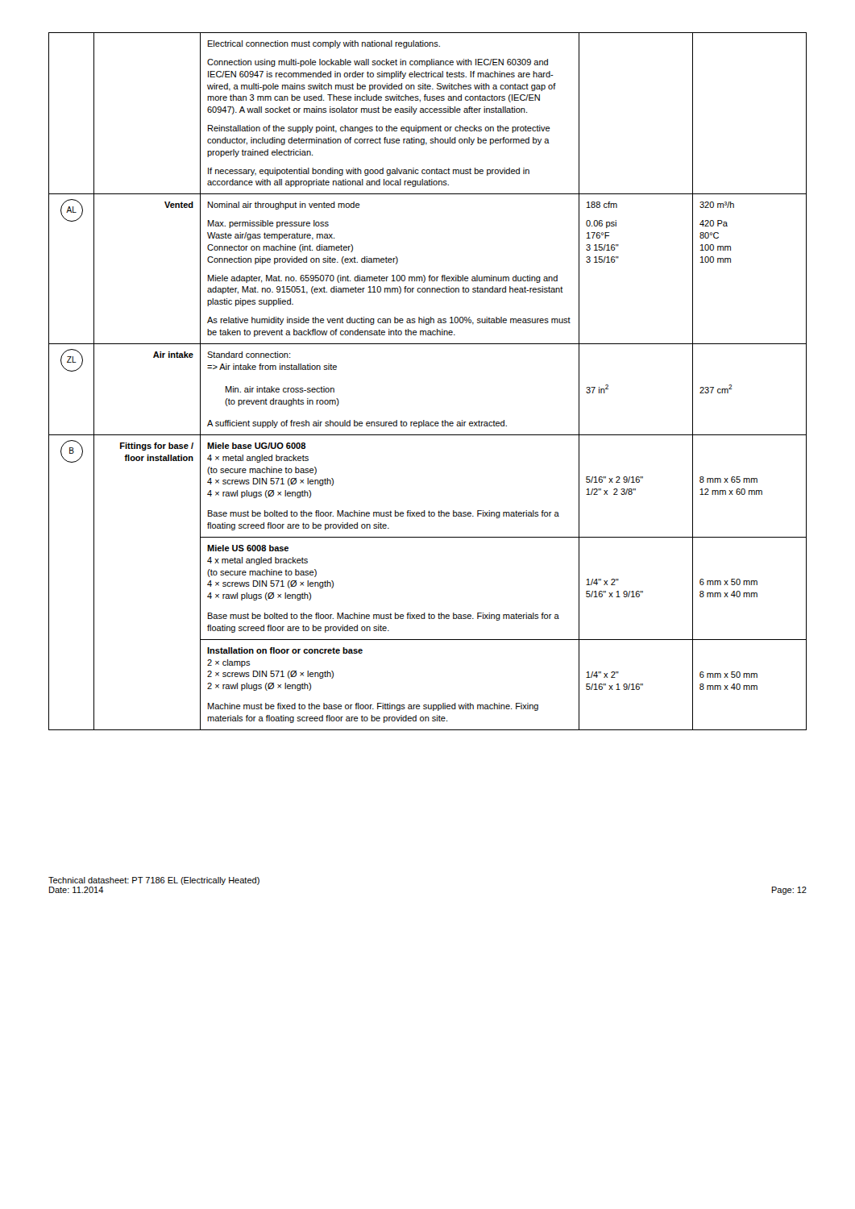| | | Electrical connection must comply with national regulations. Connection using multi-pole lockable wall socket in compliance with IEC/EN 60309 and IEC/EN 60947 is recommended in order to simplify electrical tests. If machines are hard-wired, a multi-pole mains switch must be provided on site. Switches with a contact gap of more than 3 mm can be used. These include switches, fuses and contactors (IEC/EN 60947). A wall socket or mains isolator must be easily accessible after installation. Reinstallation of the supply point, changes to the equipment or checks on the protective conductor, including determination of correct fuse rating, should only be performed by a properly trained electrician. If necessary, equipotential bonding with good galvanic contact must be provided in accordance with all appropriate national and local regulations. | | |
| AL | Vented | Nominal air throughput in vented mode Max. permissible pressure loss Waste air/gas temperature, max. Connector on machine (int. diameter) Connection pipe provided on site. (ext. diameter) Miele adapter, Mat. no. 6595070 (int. diameter 100 mm) for flexible aluminum ducting and adapter, Mat. no. 915051, (ext. diameter 110 mm) for connection to standard heat-resistant plastic pipes supplied. As relative humidity inside the vent ducting can be as high as 100%, suitable measures must be taken to prevent a backflow of condensate into the machine. | 188 cfm 0.06 psi 176°F 3 15/16" 3 15/16" | 320 m³/h 420 Pa 80°C 100 mm 100 mm |
| ZL | Air intake | Standard connection: => Air intake from installation site Min. air intake cross-section (to prevent draughts in room) A sufficient supply of fresh air should be ensured to replace the air extracted. | 37 in 2 | 237 cm 2 |
| B | Fittings for base / floor installation | / Miele base UG/UO 6008 4 × metal angled brackets (to secure machine to base) 4 × screws DIN 571 (Ø × length) 4 × rawl plugs (Ø × length) Base must be bolted to the floor. Machine must be fixed to the base. Fixing materials for a floating screed floor are to be provided on site. / 5/16" x 2 9/16" 1/2" x 2 3/8" / 8 mm x 65 mm 12 mm x 60 mm / / Miele US 6008 base 4 x metal angled brackets (to secure machine to base) 4 × screws DIN 571 (Ø × length) 4 × rawl plugs (Ø × length) Base must be bolted to the floor. Machine must be fixed to the base. Fixing materials for a floating screed floor are to be provided on site. / 1/4" x 2" 5/16" x 1 9/16" / 6 mm x 50 mm 8 mm x 40 mm / / Installation on floor or concrete base 2 × clamps 2 × screws DIN 571 (Ø × length) 2 × rawl plugs (Ø × length) Machine must be fixed to the base or floor. Fittings are supplied with machine. Fixing materials for a floating screed floor are to be provided on site. / 1/4" x 2" 5/16" x 1 9/16" / 6 mm x 50 mm 8 mm x 40 mm / |
Technical datasheet: PT 7186 EL (Electrically Heated)
Date: 11.2014 Page: 12